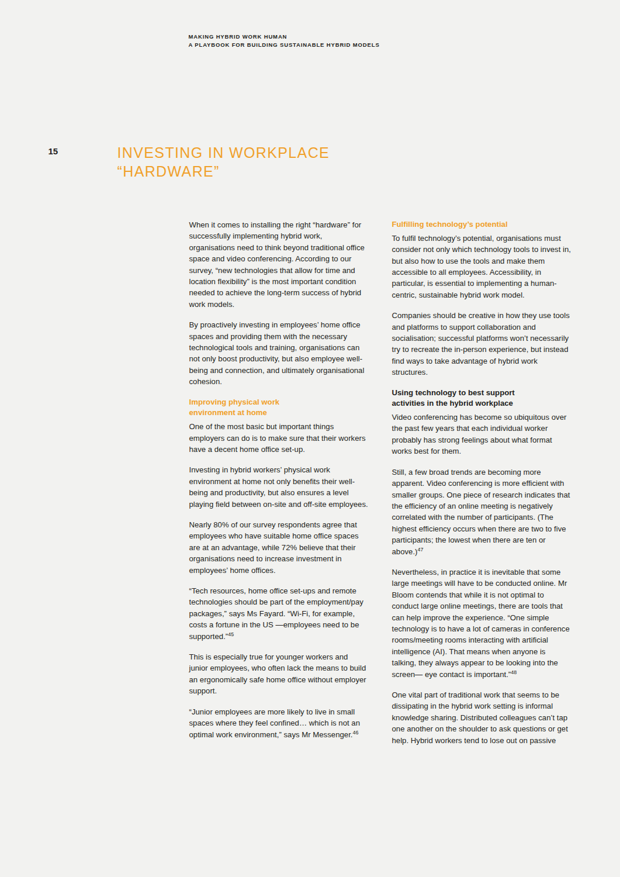Making hybrid work human
A playbook for building sustainable hybrid models
15
Investing in workplace
“hardware”
When it comes to installing the right “hardware” for successfully implementing hybrid work, organisations need to think beyond traditional office space and video conferencing. According to our survey, “new technologies that allow for time and location flexibility” is the most important condition needed to achieve the long-term success of hybrid work models.
By proactively investing in employees’ home office spaces and providing them with the necessary technological tools and training, organisations can not only boost productivity, but also employee well-being and connection, and ultimately organisational cohesion.
Improving physical work
environment at home
One of the most basic but important things employers can do is to make sure that their workers have a decent home office set-up.
Investing in hybrid workers’ physical work environment at home not only benefits their well-being and productivity, but also ensures a level playing field between on-site and off-site employees.
Nearly 80% of our survey respondents agree that employees who have suitable home office spaces are at an advantage, while 72% believe that their organisations need to increase investment in employees’ home offices.
“Tech resources, home office set-ups and remote technologies should be part of the employment/pay packages,” says Ms Fayard. “Wi-Fi, for example, costs a fortune in the US —employees need to be supported.”45
This is especially true for younger workers and junior employees, who often lack the means to build an ergonomically safe home office without employer support.
“Junior employees are more likely to live in small spaces where they feel confined… which is not an optimal work environment,” says Mr Messenger.46
Fulfilling technology’s potential
To fulfil technology’s potential, organisations must consider not only which technology tools to invest in, but also how to use the tools and make them accessible to all employees. Accessibility, in particular, is essential to implementing a human-centric, sustainable hybrid work model.
Companies should be creative in how they use tools and platforms to support collaboration and socialisation; successful platforms won’t necessarily try to recreate the in-person experience, but instead find ways to take advantage of hybrid work structures.
Using technology to best support
activities in the hybrid workplace
Video conferencing has become so ubiquitous over the past few years that each individual worker probably has strong feelings about what format works best for them.
Still, a few broad trends are becoming more apparent. Video conferencing is more efficient with smaller groups. One piece of research indicates that the efficiency of an online meeting is negatively correlated with the number of participants. (The highest efficiency occurs when there are two to five participants; the lowest when there are ten or above.)47
Nevertheless, in practice it is inevitable that some large meetings will have to be conducted online. Mr Bloom contends that while it is not optimal to conduct large online meetings, there are tools that can help improve the experience. “One simple technology is to have a lot of cameras in conference rooms/meeting rooms interacting with artificial intelligence (AI). That means when anyone is talking, they always appear to be looking into the screen— eye contact is important.”48
One vital part of traditional work that seems to be dissipating in the hybrid work setting is informal knowledge sharing. Distributed colleagues can’t tap one another on the shoulder to ask questions or get help. Hybrid workers tend to lose out on passive